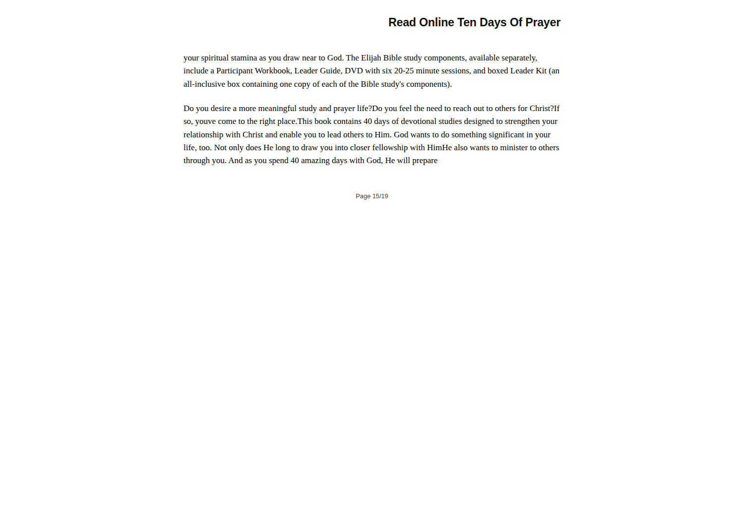Read Online Ten Days Of Prayer
your spiritual stamina as you draw near to God. The Elijah Bible study components, available separately, include a Participant Workbook, Leader Guide, DVD with six 20-25 minute sessions, and boxed Leader Kit (an all-inclusive box containing one copy of each of the Bible study's components).
Do you desire a more meaningful study and prayer life?Do you feel the need to reach out to others for Christ?If so, youve come to the right place.This book contains 40 days of devotional studies designed to strengthen your relationship with Christ and enable you to lead others to Him. God wants to do something significant in your life, too. Not only does He long to draw you into closer fellowship with HimHe also wants to minister to others through you. And as you spend 40 amazing days with God, He will prepare
Page 15/19